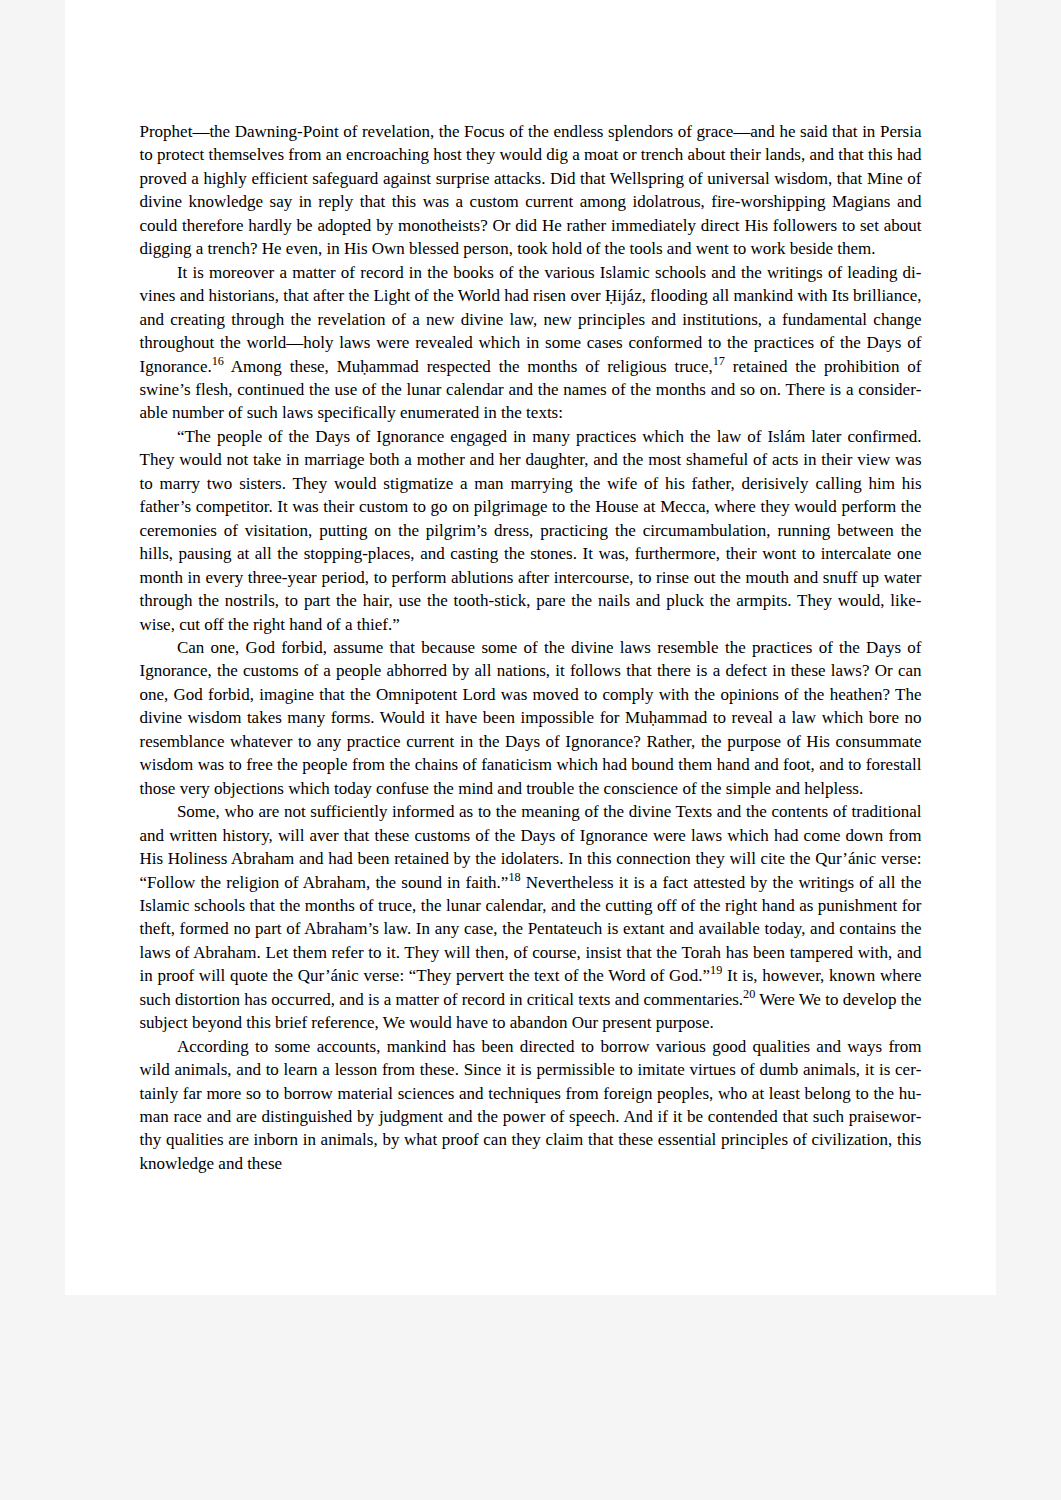Prophet—the Dawning-Point of revelation, the Focus of the endless splendors of grace—and he said that in Persia to protect themselves from an encroaching host they would dig a moat or trench about their lands, and that this had proved a highly efficient safeguard against surprise attacks. Did that Wellspring of universal wisdom, that Mine of divine knowledge say in reply that this was a custom current among idolatrous, fire-worshipping Magians and could therefore hardly be adopted by monotheists? Or did He rather immediately direct His followers to set about digging a trench? He even, in His Own blessed person, took hold of the tools and went to work beside them.
It is moreover a matter of record in the books of the various Islamic schools and the writings of leading divines and historians, that after the Light of the World had risen over Ḥijáz, flooding all mankind with Its brilliance, and creating through the revelation of a new divine law, new principles and institutions, a fundamental change throughout the world—holy laws were revealed which in some cases conformed to the practices of the Days of Ignorance.16 Among these, Muḥammad respected the months of religious truce,17 retained the prohibition of swine’s flesh, continued the use of the lunar calendar and the names of the months and so on. There is a considerable number of such laws specifically enumerated in the texts:
“The people of the Days of Ignorance engaged in many practices which the law of Islám later confirmed. They would not take in marriage both a mother and her daughter, and the most shameful of acts in their view was to marry two sisters. They would stigmatize a man marrying the wife of his father, derisively calling him his father’s competitor. It was their custom to go on pilgrimage to the House at Mecca, where they would perform the ceremonies of visitation, putting on the pilgrim’s dress, practicing the circumambulation, running between the hills, pausing at all the stopping-places, and casting the stones. It was, furthermore, their wont to intercalate one month in every three-year period, to perform ablutions after intercourse, to rinse out the mouth and snuff up water through the nostrils, to part the hair, use the tooth-stick, pare the nails and pluck the armpits. They would, likewise, cut off the right hand of a thief.”
Can one, God forbid, assume that because some of the divine laws resemble the practices of the Days of Ignorance, the customs of a people abhorred by all nations, it follows that there is a defect in these laws? Or can one, God forbid, imagine that the Omnipotent Lord was moved to comply with the opinions of the heathen? The divine wisdom takes many forms. Would it have been impossible for Muḥammad to reveal a law which bore no resemblance whatever to any practice current in the Days of Ignorance? Rather, the purpose of His consummate wisdom was to free the people from the chains of fanaticism which had bound them hand and foot, and to forestall those very objections which today confuse the mind and trouble the conscience of the simple and helpless.
Some, who are not sufficiently informed as to the meaning of the divine Texts and the contents of traditional and written history, will aver that these customs of the Days of Ignorance were laws which had come down from His Holiness Abraham and had been retained by the idolaters. In this connection they will cite the Qur’ánic verse: “Follow the religion of Abraham, the sound in faith.”18 Nevertheless it is a fact attested by the writings of all the Islamic schools that the months of truce, the lunar calendar, and the cutting off of the right hand as punishment for theft, formed no part of Abraham’s law. In any case, the Pentateuch is extant and available today, and contains the laws of Abraham. Let them refer to it. They will then, of course, insist that the Torah has been tampered with, and in proof will quote the Qur’ánic verse: “They pervert the text of the Word of God.”19 It is, however, known where such distortion has occurred, and is a matter of record in critical texts and commentaries.20 Were We to develop the subject beyond this brief reference, We would have to abandon Our present purpose.
According to some accounts, mankind has been directed to borrow various good qualities and ways from wild animals, and to learn a lesson from these. Since it is permissible to imitate virtues of dumb animals, it is certainly far more so to borrow material sciences and techniques from foreign peoples, who at least belong to the human race and are distinguished by judgment and the power of speech. And if it be contended that such praiseworthy qualities are inborn in animals, by what proof can they claim that these essential principles of civilization, this knowledge and these